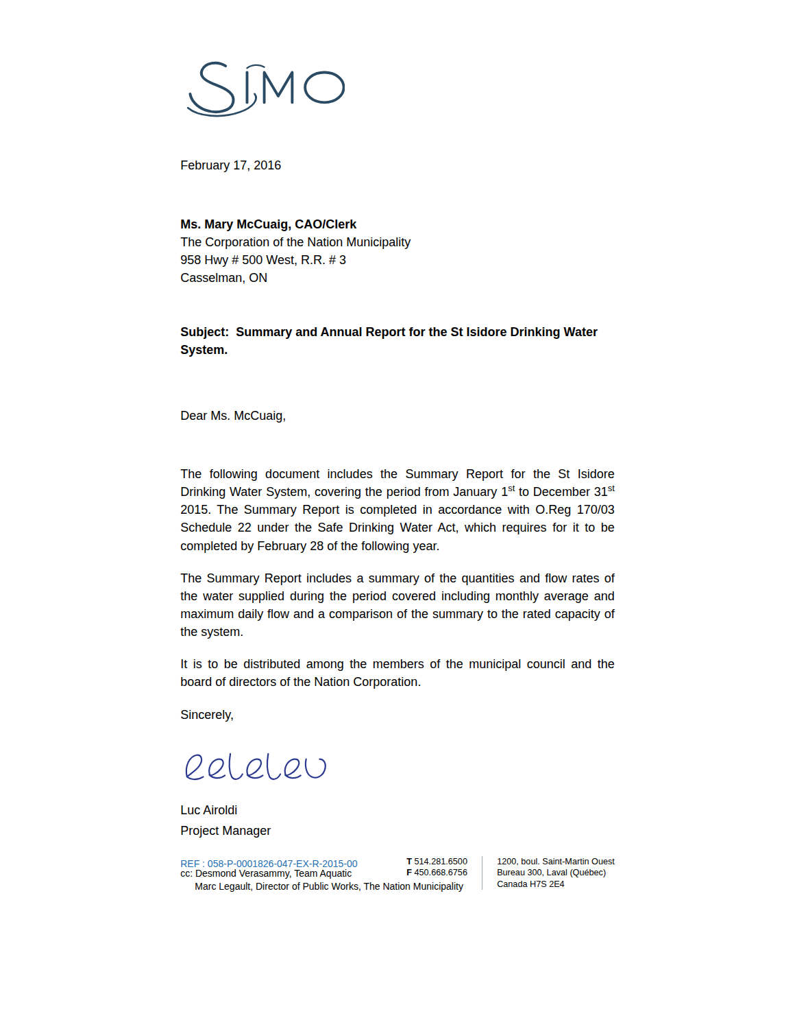February 17, 2016
Ms. Mary McCuaig, CAO/Clerk
The Corporation of the Nation Municipality
958 Hwy # 500 West, R.R. # 3
Casselman, ON
Subject: Summary and Annual Report for the St Isidore Drinking Water System.
Dear Ms. McCuaig,
The following document includes the Summary Report for the St Isidore Drinking Water System, covering the period from January 1st to December 31st 2015. The Summary Report is completed in accordance with O.Reg 170/03 Schedule 22 under the Safe Drinking Water Act, which requires for it to be completed by February 28 of the following year.
The Summary Report includes a summary of the quantities and flow rates of the water supplied during the period covered including monthly average and maximum daily flow and a comparison of the summary to the rated capacity of the system.
It is to be distributed among the members of the municipal council and the board of directors of the Nation Corporation.
Sincerely,
Luc Airoldi
Project Manager
cc: Desmond Verasammy, Team Aquatic
Marc Legault, Director of Public Works, The Nation Municipality
REF : 058-P-0001826-047-EX-R-2015-00
T 514.281.6500
F 450.668.6756
1200, boul. Saint-Martin Ouest
Bureau 300, Laval (Québec)
Canada H7S 2E4